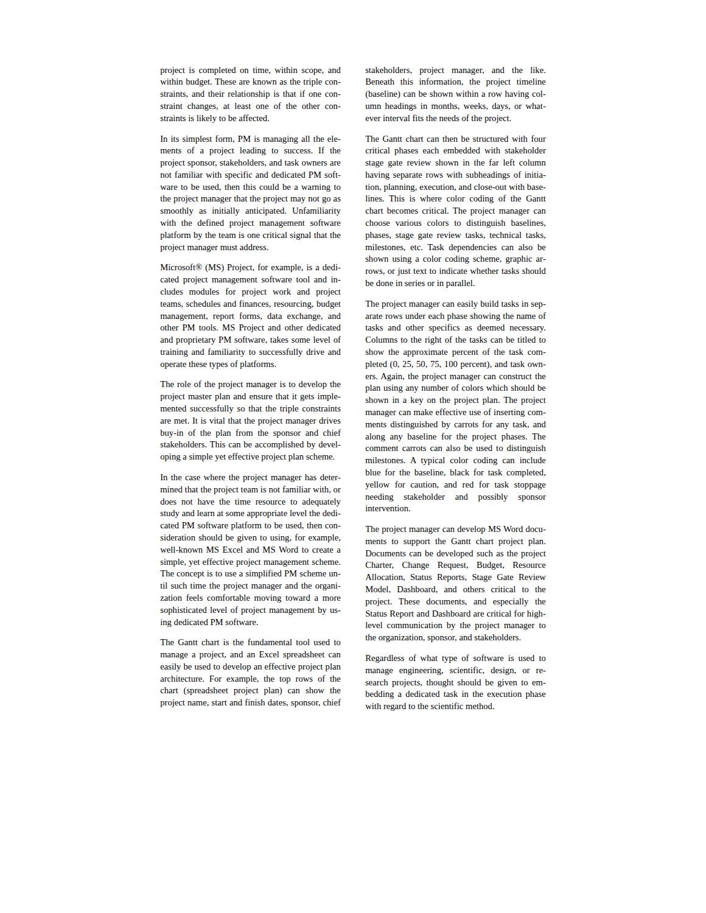project is completed on time, within scope, and within budget. These are known as the triple constraints, and their relationship is that if one constraint changes, at least one of the other constraints is likely to be affected.
In its simplest form, PM is managing all the elements of a project leading to success. If the project sponsor, stakeholders, and task owners are not familiar with specific and dedicated PM software to be used, then this could be a warning to the project manager that the project may not go as smoothly as initially anticipated. Unfamiliarity with the defined project management software platform by the team is one critical signal that the project manager must address.
Microsoft® (MS) Project, for example, is a dedicated project management software tool and includes modules for project work and project teams, schedules and finances, resourcing, budget management, report forms, data exchange, and other PM tools. MS Project and other dedicated and proprietary PM software, takes some level of training and familiarity to successfully drive and operate these types of platforms.
The role of the project manager is to develop the project master plan and ensure that it gets implemented successfully so that the triple constraints are met. It is vital that the project manager drives buy-in of the plan from the sponsor and chief stakeholders. This can be accomplished by developing a simple yet effective project plan scheme.
In the case where the project manager has determined that the project team is not familiar with, or does not have the time resource to adequately study and learn at some appropriate level the dedicated PM software platform to be used, then consideration should be given to using, for example, well-known MS Excel and MS Word to create a simple, yet effective project management scheme. The concept is to use a simplified PM scheme until such time the project manager and the organization feels comfortable moving toward a more sophisticated level of project management by using dedicated PM software.
The Gantt chart is the fundamental tool used to manage a project, and an Excel spreadsheet can easily be used to develop an effective project plan architecture. For example, the top rows of the chart (spreadsheet project plan) can show the project name, start and finish dates, sponsor, chief stakeholders, project manager, and the like. Beneath this information, the project timeline (baseline) can be shown within a row having column headings in months, weeks, days, or whatever interval fits the needs of the project.
The Gantt chart can then be structured with four critical phases each embedded with stakeholder stage gate review shown in the far left column having separate rows with subheadings of initiation, planning, execution, and close-out with baselines. This is where color coding of the Gantt chart becomes critical. The project manager can choose various colors to distinguish baselines, phases, stage gate review tasks, technical tasks, milestones, etc. Task dependencies can also be shown using a color coding scheme, graphic arrows, or just text to indicate whether tasks should be done in series or in parallel.
The project manager can easily build tasks in separate rows under each phase showing the name of tasks and other specifics as deemed necessary. Columns to the right of the tasks can be titled to show the approximate percent of the task completed (0, 25, 50, 75, 100 percent), and task owners. Again, the project manager can construct the plan using any number of colors which should be shown in a key on the project plan. The project manager can make effective use of inserting comments distinguished by carrots for any task, and along any baseline for the project phases. The comment carrots can also be used to distinguish milestones. A typical color coding can include blue for the baseline, black for task completed, yellow for caution, and red for task stoppage needing stakeholder and possibly sponsor intervention.
The project manager can develop MS Word documents to support the Gantt chart project plan. Documents can be developed such as the project Charter, Change Request, Budget, Resource Allocation, Status Reports, Stage Gate Review Model, Dashboard, and others critical to the project. These documents, and especially the Status Report and Dashboard are critical for high-level communication by the project manager to the organization, sponsor, and stakeholders.
Regardless of what type of software is used to manage engineering, scientific, design, or research projects, thought should be given to embedding a dedicated task in the execution phase with regard to the scientific method.